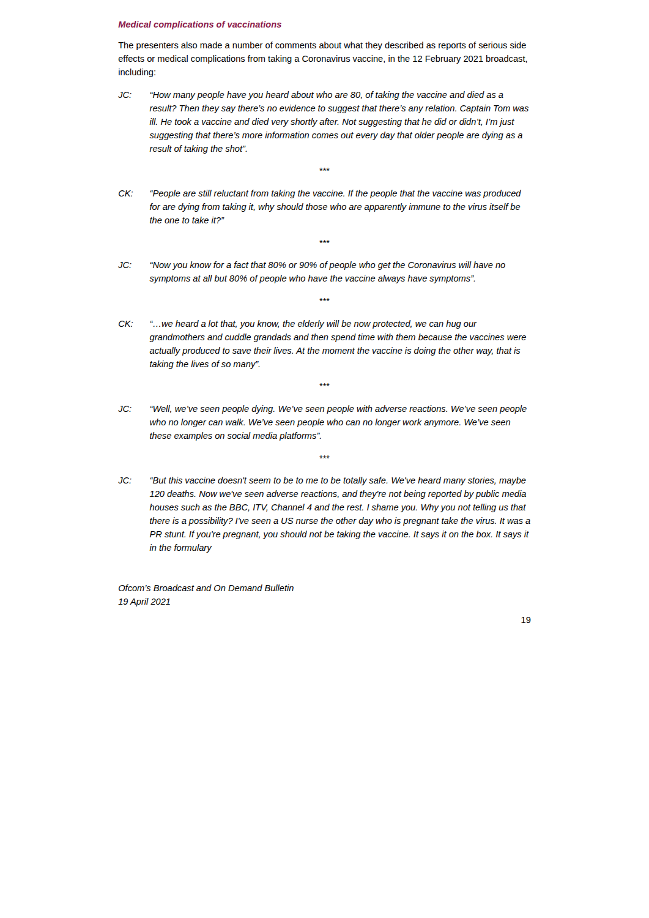Medical complications of vaccinations
The presenters also made a number of comments about what they described as reports of serious side effects or medical complications from taking a Coronavirus vaccine, in the 12 February 2021 broadcast, including:
JC:
“How many people have you heard about who are 80, of taking the vaccine and died as a result? Then they say there’s no evidence to suggest that there’s any relation. Captain Tom was ill. He took a vaccine and died very shortly after. Not suggesting that he did or didn’t, I’m just suggesting that there’s more information comes out every day that older people are dying as a result of taking the shot”.
***
CK:
“People are still reluctant from taking the vaccine. If the people that the vaccine was produced for are dying from taking it, why should those who are apparently immune to the virus itself be the one to take it?”
***
JC:
“Now you know for a fact that 80% or 90% of people who get the Coronavirus will have no symptoms at all but 80% of people who have the vaccine always have symptoms”.
***
CK:
“…we heard a lot that, you know, the elderly will be now protected, we can hug our grandmothers and cuddle grandads and then spend time with them because the vaccines were actually produced to save their lives. At the moment the vaccine is doing the other way, that is taking the lives of so many”.
***
JC:
“Well, we’ve seen people dying. We’ve seen people with adverse reactions. We’ve seen people who no longer can walk. We’ve seen people who can no longer work anymore. We’ve seen these examples on social media platforms”.
***
JC:
“But this vaccine doesn't seem to be to me to be totally safe. We've heard many stories, maybe 120 deaths. Now we've seen adverse reactions, and they're not being reported by public media houses such as the BBC, ITV, Channel 4 and the rest. I shame you. Why you not telling us that there is a possibility? I've seen a US nurse the other day who is pregnant take the virus. It was a PR stunt. If you're pregnant, you should not be taking the vaccine. It says it on the box. It says it in the formulary
Ofcom’s Broadcast and On Demand Bulletin
19 April 2021
19